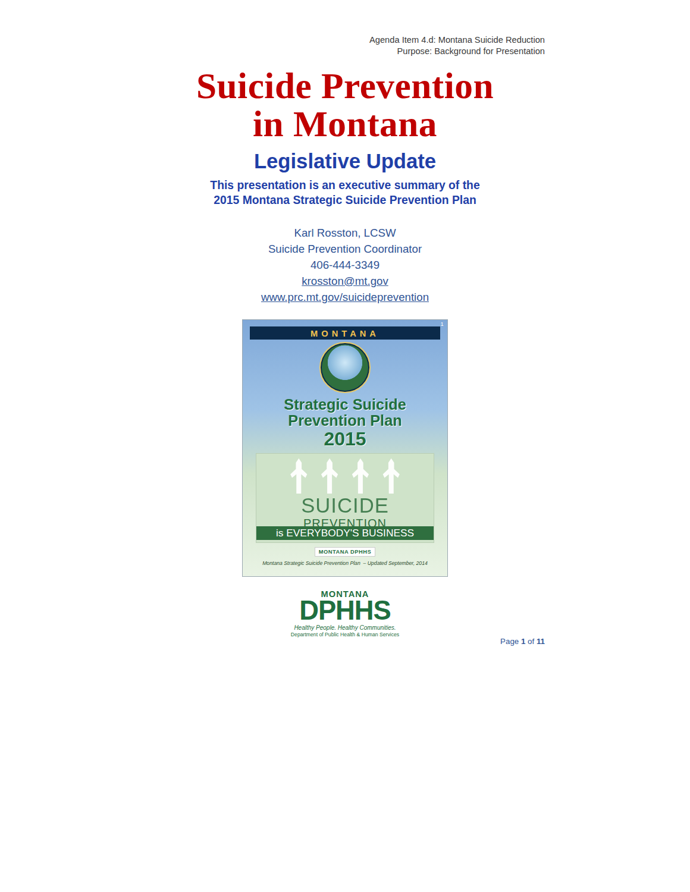Agenda Item 4.d: Montana Suicide Reduction
Purpose: Background for Presentation
Suicide Prevention
in Montana
Legislative Update
This presentation is an executive summary of the
2015 Montana Strategic Suicide Prevention Plan
Karl Rosston, LCSW
Suicide Prevention Coordinator
406-444-3349
krosston@mt.gov
www.prc.mt.gov/suicideprevention
1
MONTANA
Strategic Suicide Prevention Plan 2015
SUICIDE
PREVENTION
is EVERYBODY'S BUSINESS
MONTANA DPHHS
Montana Strategic Suicide Prevention Plan – Updated September, 2014
MONTANA
DPHHS
Healthy People. Healthy Communities.
Department of Public Health & Human Services
Page 1 of 11